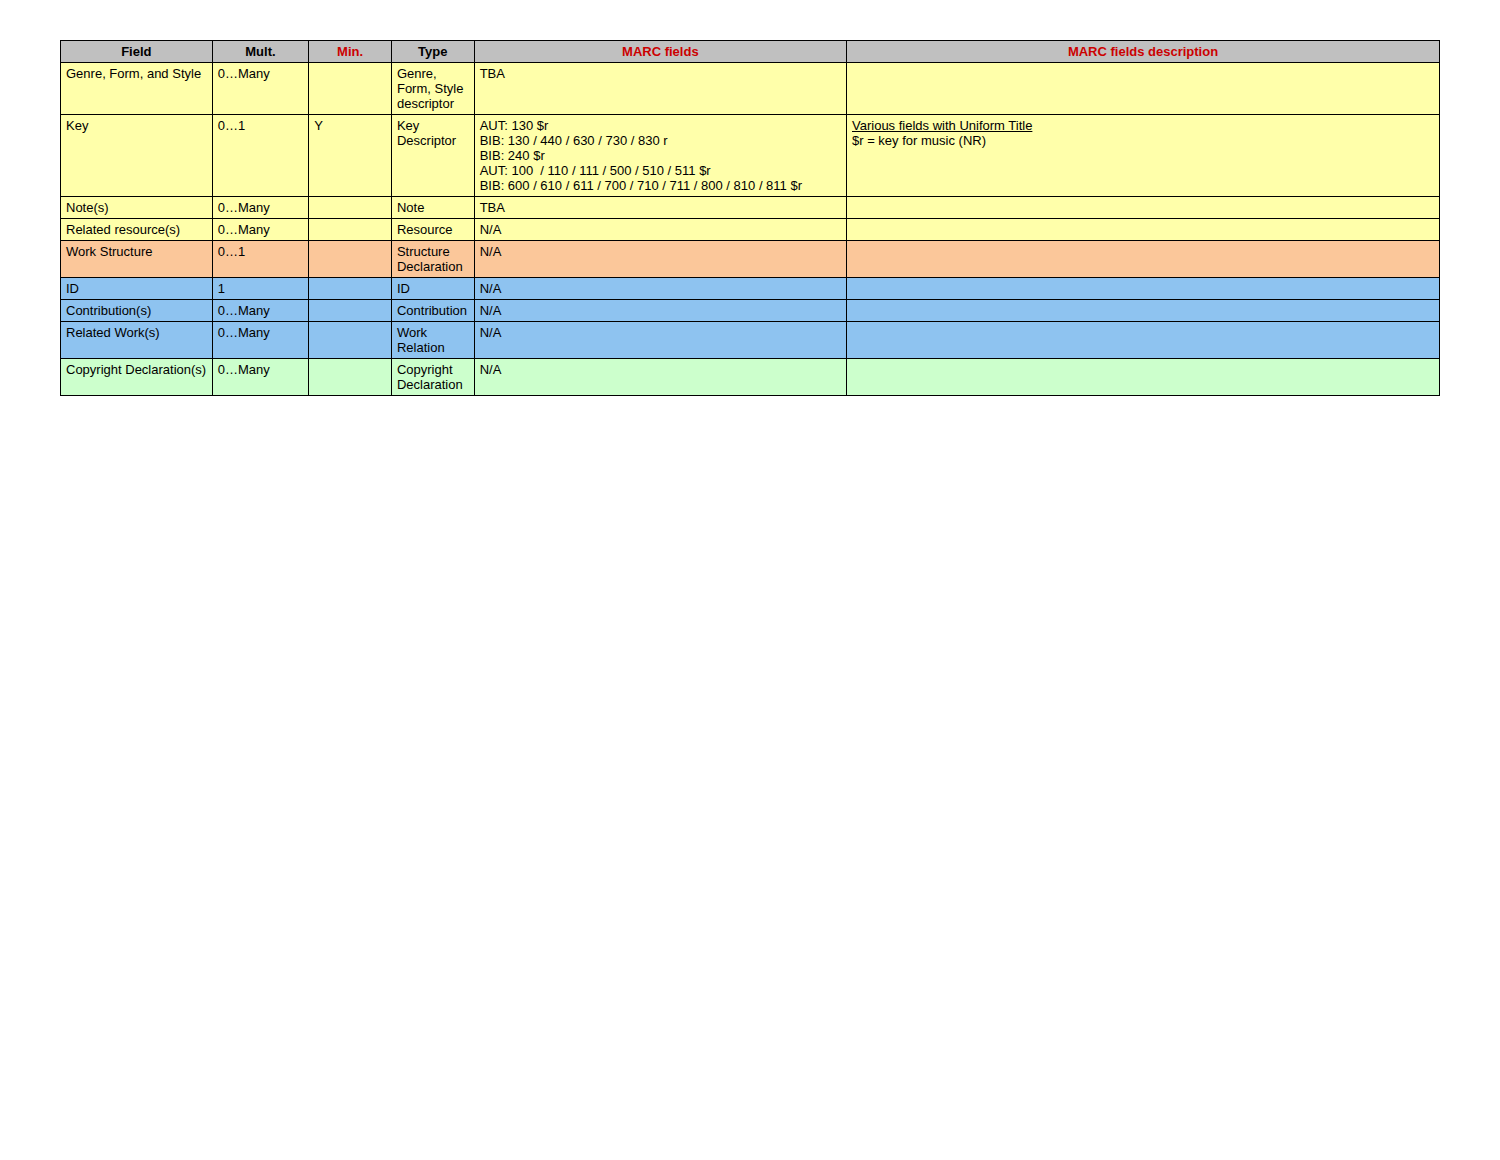| Field | Mult. | Min. | Type | MARC fields | MARC fields description |
| --- | --- | --- | --- | --- | --- |
| Genre, Form, and Style | 0…Many | | Genre, Form, Style descriptor | TBA | |
| Key | 0…1 | Y | Key Descriptor | AUT: 130 $r BIB: 130 / 440 / 630 / 730 / 830 r BIB: 240 $r AUT: 100 / 110 / 111 / 500 / 510 / 511 $r BIB: 600 / 610 / 611 / 700 / 710 / 711 / 800 / 810 / 811 $r | Various fields with Uniform Title $r = key for music (NR) |
| Note(s) | 0…Many | | Note | TBA | |
| Related resource(s) | 0…Many | | Resource | N/A | |
| Work Structure | 0…1 | | Structure Declaration | N/A | |
| ID | 1 | | ID | N/A | |
| Contribution(s) | 0…Many | | Contribution | N/A | |
| Related Work(s) | 0…Many | | Work Relation | N/A | |
| Copyright Declaration(s) | 0…Many | | Copyright Declaration | N/A | |